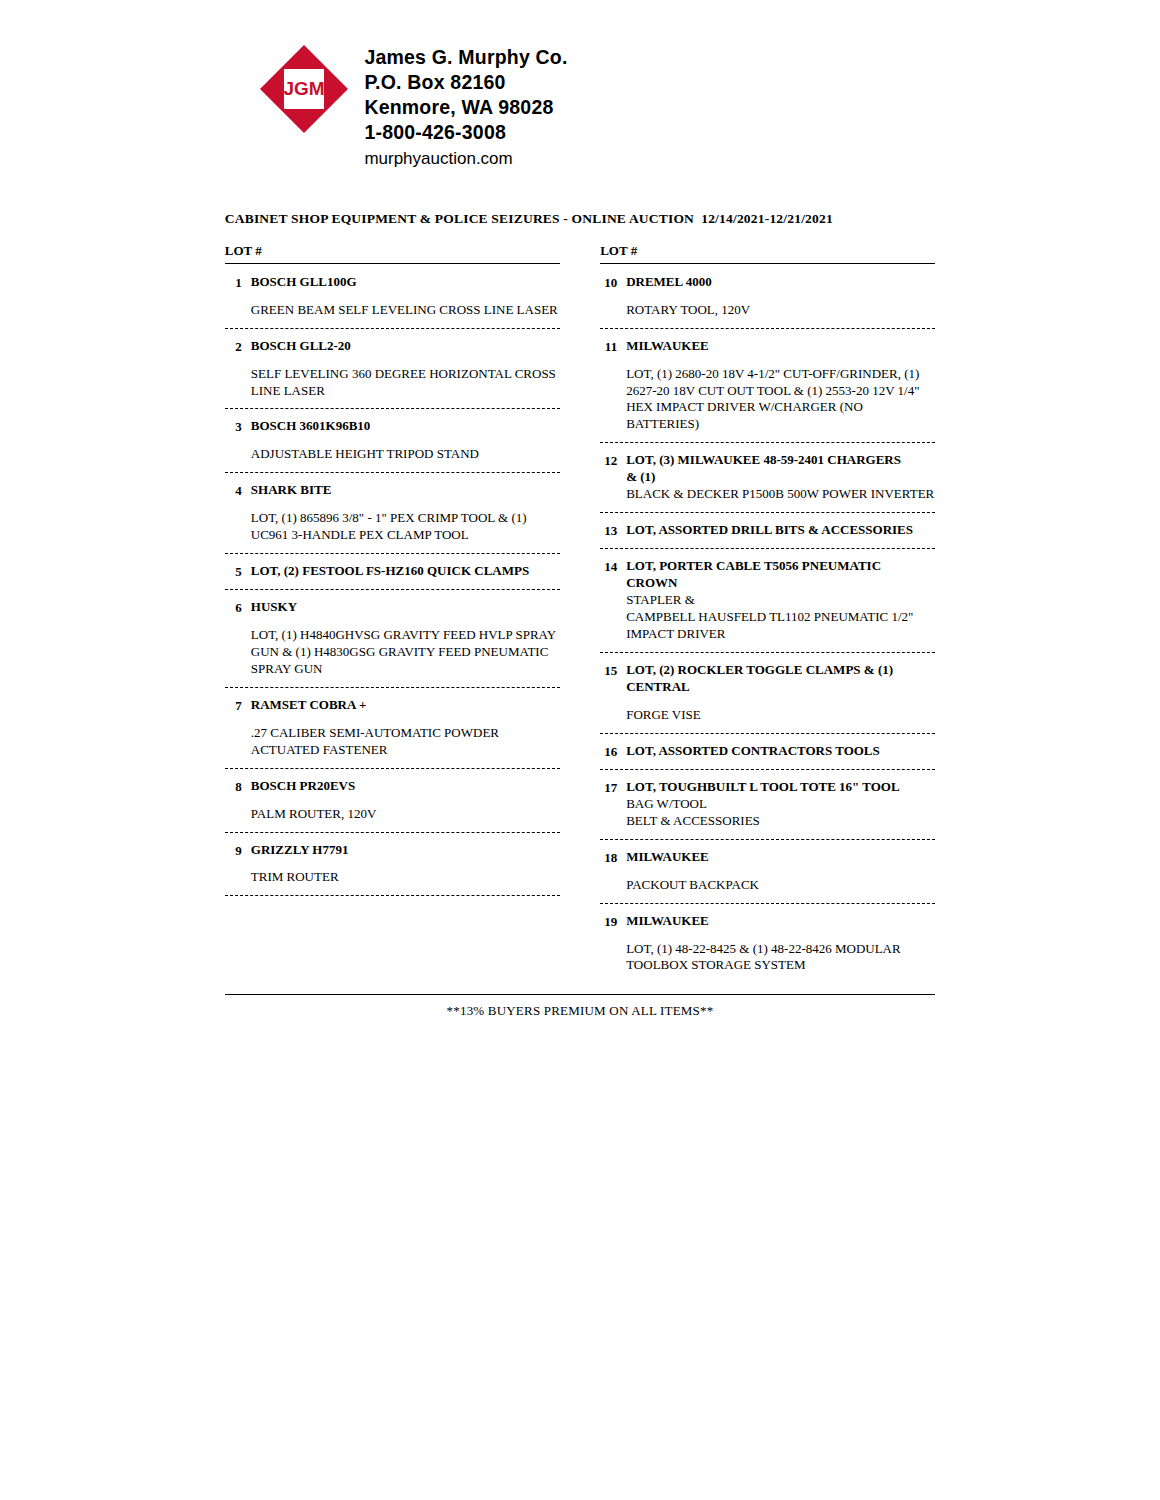JGM
James G. Murphy Co.
P.O. Box 82160
Kenmore, WA 98028
1-800-426-3008
murphyauction.com
CABINET SHOP EQUIPMENT & POLICE SEIZURES - ONLINE AUCTION 12/14/2021-12/21/2021
LOT #
1
BOSCH GLL100G
GREEN BEAM SELF LEVELING CROSS LINE LASER
2
BOSCH GLL2-20
SELF LEVELING 360 DEGREE HORIZONTAL CROSS LINE LASER
3
BOSCH 3601K96B10
ADJUSTABLE HEIGHT TRIPOD STAND
4
SHARK BITE
LOT, (1) 865896 3/8" - 1" PEX CRIMP TOOL & (1) UC961 3-HANDLE PEX CLAMP TOOL
5
LOT, (2) FESTOOL FS-HZ160 QUICK CLAMPS
6
HUSKY
LOT, (1) H4840GHVSG GRAVITY FEED HVLP SPRAY GUN & (1) H4830GSG GRAVITY FEED PNEUMATIC SPRAY GUN
7
RAMSET COBRA +
.27 CALIBER SEMI-AUTOMATIC POWDER ACTUATED FASTENER
8
BOSCH PR20EVS
PALM ROUTER, 120V
9
GRIZZLY H7791
TRIM ROUTER
LOT #
10
DREMEL 4000
ROTARY TOOL, 120V
11
MILWAUKEE
LOT, (1) 2680-20 18V 4-1/2" CUT-OFF/GRINDER, (1) 2627-20 18V CUT OUT TOOL & (1) 2553-20 12V 1/4" HEX IMPACT DRIVER W/CHARGER (NO BATTERIES)
12
LOT, (3) MILWAUKEE 48-59-2401 CHARGERS
& (1)
BLACK & DECKER P1500B 500W POWER INVERTER
13
LOT, ASSORTED DRILL BITS & ACCESSORIES
14
LOT, PORTER CABLE T5056 PNEUMATIC CROWN
STAPLER &
CAMPBELL HAUSFELD TL1102 PNEUMATIC 1/2" IMPACT DRIVER
15
LOT, (2) ROCKLER TOGGLE CLAMPS & (1) CENTRAL
FORGE VISE
16
LOT, ASSORTED CONTRACTORS TOOLS
17
LOT, TOUGHBUILT L TOOL TOTE 16" TOOL
BAG W/TOOL
BELT & ACCESSORIES
18
MILWAUKEE
PACKOUT BACKPACK
19
MILWAUKEE
LOT, (1) 48-22-8425 & (1) 48-22-8426 MODULAR TOOLBOX STORAGE SYSTEM
**13% BUYERS PREMIUM ON ALL ITEMS**